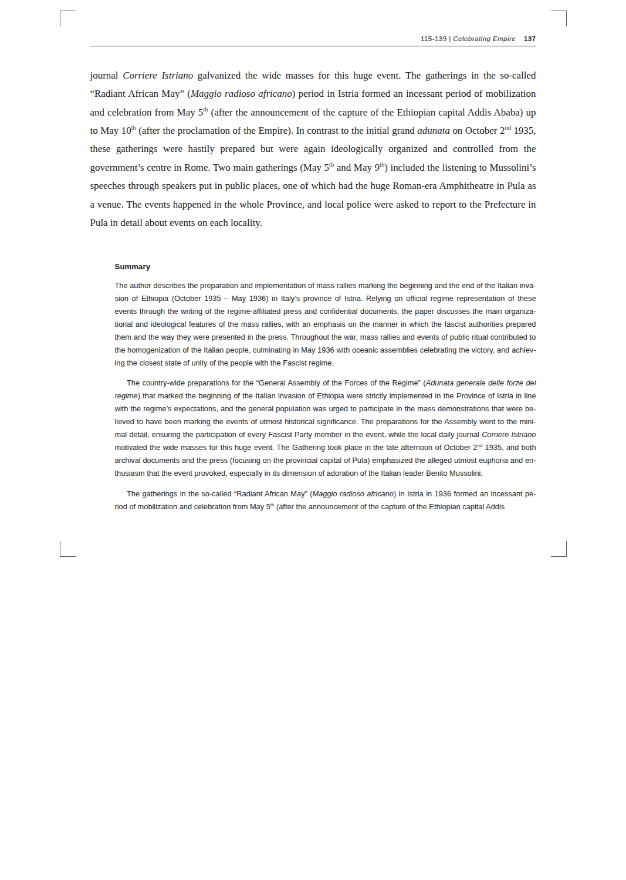115-139 | Celebrating Empire 137
journal Corriere Istriano galvanized the wide masses for this huge event. The gatherings in the so-called “Radiant African May” (Maggio radioso africano) period in Istria formed an incessant period of mobilization and celebration from May 5th (after the announcement of the capture of the Ethiopian capital Addis Ababa) up to May 10th (after the proclamation of the Empire). In contrast to the initial grand adunata on October 2nd 1935, these gatherings were hastily prepared but were again ideologically organized and controlled from the government’s centre in Rome. Two main gatherings (May 5th and May 9th) included the listening to Mussolini’s speeches through speakers put in public places, one of which had the huge Roman-era Amphitheatre in Pula as a venue. The events happened in the whole Province, and local police were asked to report to the Prefecture in Pula in detail about events on each locality.
Summary
The author describes the preparation and implementation of mass rallies marking the beginning and the end of the Italian invasion of Ethiopia (October 1935 – May 1936) in Italy’s province of Istria. Relying on official regime representation of these events through the writing of the regime-affiliated press and confidential documents, the paper discusses the main organizational and ideological features of the mass rallies, with an emphasis on the manner in which the fascist authorities prepared them and the way they were presented in the press. Throughout the war, mass rallies and events of public ritual contributed to the homogenization of the Italian people, culminating in May 1936 with oceanic assemblies celebrating the victory, and achieving the closest state of unity of the people with the Fascist regime.
The country-wide preparations for the “General Assembly of the Forces of the Regime” (Adunata generale delle forze del regime) that marked the beginning of the Italian invasion of Ethiopia were strictly implemented in the Province of Istria in line with the regime’s expectations, and the general population was urged to participate in the mass demonstrations that were believed to have been marking the events of utmost historical significance. The preparations for the Assembly went to the minimal detail, ensuring the participation of every Fascist Party member in the event, while the local daily journal Corriere Istriano motivated the wide masses for this huge event. The Gathering took place in the late afternoon of October 2nd 1935, and both archival documents and the press (focusing on the provincial capital of Pula) emphasized the alleged utmost euphoria and enthusiasm that the event provoked, especially in its dimension of adoration of the Italian leader Benito Mussolini.
The gatherings in the so-called “Radiant African May” (Maggio radioso africano) in Istria in 1936 formed an incessant period of mobilization and celebration from May 5th (after the announcement of the capture of the Ethiopian capital Addis